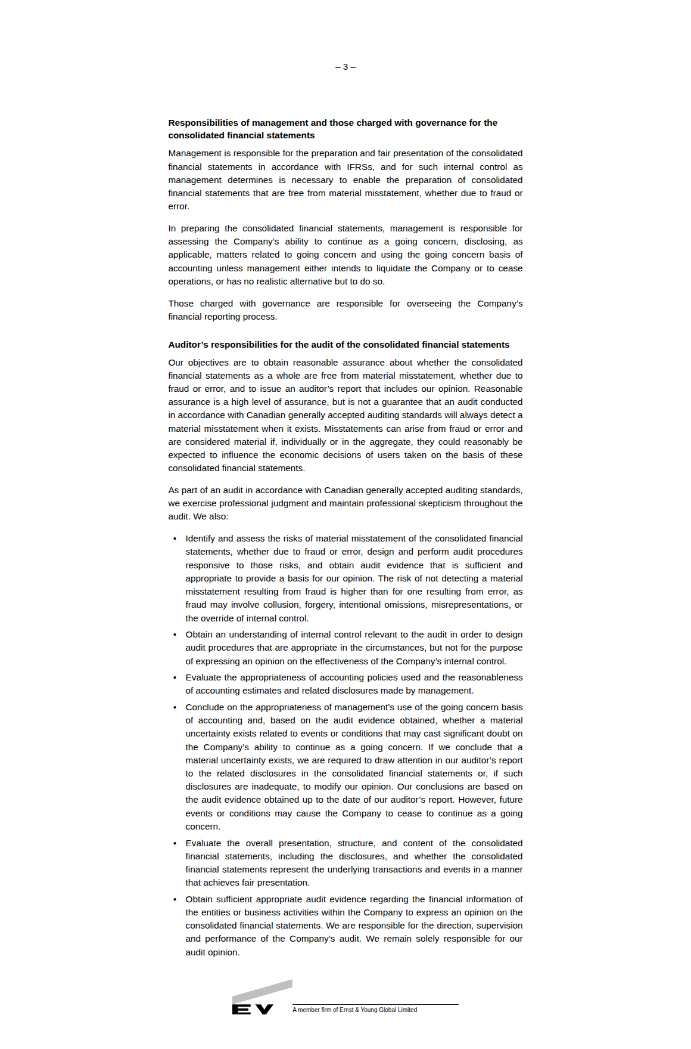– 3 –
Responsibilities of management and those charged with governance for the consolidated financial statements
Management is responsible for the preparation and fair presentation of the consolidated financial statements in accordance with IFRSs, and for such internal control as management determines is necessary to enable the preparation of consolidated financial statements that are free from material misstatement, whether due to fraud or error.
In preparing the consolidated financial statements, management is responsible for assessing the Company’s ability to continue as a going concern, disclosing, as applicable, matters related to going concern and using the going concern basis of accounting unless management either intends to liquidate the Company or to cease operations, or has no realistic alternative but to do so.
Those charged with governance are responsible for overseeing the Company’s financial reporting process.
Auditor’s responsibilities for the audit of the consolidated financial statements
Our objectives are to obtain reasonable assurance about whether the consolidated financial statements as a whole are free from material misstatement, whether due to fraud or error, and to issue an auditor’s report that includes our opinion. Reasonable assurance is a high level of assurance, but is not a guarantee that an audit conducted in accordance with Canadian generally accepted auditing standards will always detect a material misstatement when it exists. Misstatements can arise from fraud or error and are considered material if, individually or in the aggregate, they could reasonably be expected to influence the economic decisions of users taken on the basis of these consolidated financial statements.
As part of an audit in accordance with Canadian generally accepted auditing standards, we exercise professional judgment and maintain professional skepticism throughout the audit. We also:
Identify and assess the risks of material misstatement of the consolidated financial statements, whether due to fraud or error, design and perform audit procedures responsive to those risks, and obtain audit evidence that is sufficient and appropriate to provide a basis for our opinion. The risk of not detecting a material misstatement resulting from fraud is higher than for one resulting from error, as fraud may involve collusion, forgery, intentional omissions, misrepresentations, or the override of internal control.
Obtain an understanding of internal control relevant to the audit in order to design audit procedures that are appropriate in the circumstances, but not for the purpose of expressing an opinion on the effectiveness of the Company’s internal control.
Evaluate the appropriateness of accounting policies used and the reasonableness of accounting estimates and related disclosures made by management.
Conclude on the appropriateness of management’s use of the going concern basis of accounting and, based on the audit evidence obtained, whether a material uncertainty exists related to events or conditions that may cast significant doubt on the Company’s ability to continue as a going concern. If we conclude that a material uncertainty exists, we are required to draw attention in our auditor’s report to the related disclosures in the consolidated financial statements or, if such disclosures are inadequate, to modify our opinion. Our conclusions are based on the audit evidence obtained up to the date of our auditor’s report. However, future events or conditions may cause the Company to cease to continue as a going concern.
Evaluate the overall presentation, structure, and content of the consolidated financial statements, including the disclosures, and whether the consolidated financial statements represent the underlying transactions and events in a manner that achieves fair presentation.
Obtain sufficient appropriate audit evidence regarding the financial information of the entities or business activities within the Company to express an opinion on the consolidated financial statements. We are responsible for the direction, supervision and performance of the Company’s audit. We remain solely responsible for our audit opinion.
A member firm of Ernst & Young Global Limited